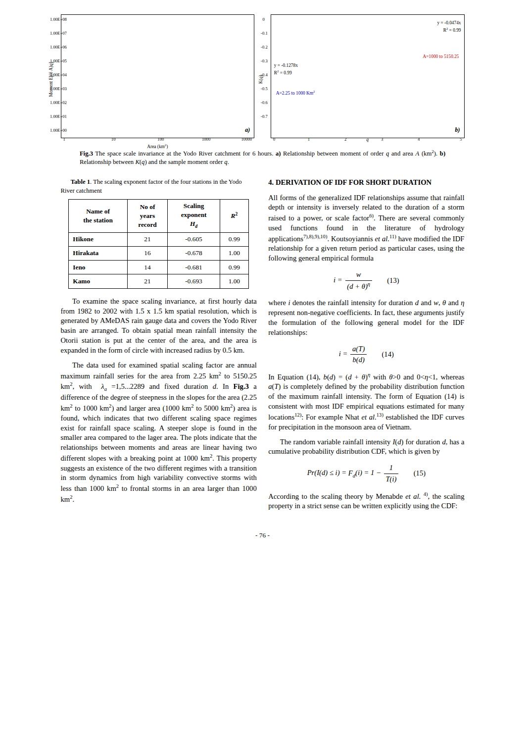Moment E[(δ A)q] 1.00E+08 1.00E+07 1.00E+06 1.00E+05 1.00E+04 1.00E+03 1.00E+02 1.00E+01 1.00E+00 1 10 100 1000 10000 Area (km2) a)
K(q) 0 -0.1 -0.2 -0.3 -0.4 -0.5 -0.6 -0.7 0 1 2 3 4 5 q y = -0.0474x
R2 = 0.99 y = -0.1278x
R2 = 0.99 A=1000 to 5150.25 A=2.25 to 1000 Km2 b)
Fig.3 The space scale invariance at the Yodo River catchment for 6 hours. a) Relationship between moment of order q and area A (km2). b) Relationship between K(q) and the sample moment order q.
Table 1. The scaling exponent factor of the four stations in the Yodo River catchment
| Name of the station | No of years record | Scaling exponent H d | R 2 |
| --- | --- | --- | --- |
| Hikone | 21 | -0.605 | 0.99 |
| Hirakata | 16 | -0.678 | 1.00 |
| Ieno | 14 | -0.681 | 0.99 |
| Kamo | 21 | -0.693 | 1.00 |
To examine the space scaling invariance, at first hourly data from 1982 to 2002 with 1.5 x 1.5 km spatial resolution, which is generated by AMeDAS rain gauge data and covers the Yodo River basin are arranged. To obtain spatial mean rainfall intensity the Otorii station is put at the center of the area, and the area is expanded in the form of circle with increased radius by 0.5 km.
The data used for examined spatial scaling factor are annual maximum rainfall series for the area from 2.25 km2 to 5150.25 km2, with λa =1,5...2289 and fixed duration d. In Fig.3 a difference of the degree of steepness in the slopes for the area (2.25 km2 to 1000 km2) and larger area (1000 km2 to 5000 km2) area is found, which indicates that two different scaling space regimes exist for rainfall space scaling. A steeper slope is found in the smaller area compared to the lager area. The plots indicate that the relationships between moments and areas are linear having two different slopes with a breaking point at 1000 km2. This property suggests an existence of the two different regimes with a transition in storm dynamics from high variability convective storms with less than 1000 km2 to frontal storms in an area larger than 1000 km2.
4. Derivation of IDF for short duration
All forms of the generalized IDF relationships assume that rainfall depth or intensity is inversely related to the duration of a storm raised to a power, or scale factor6). There are several commonly used functions found in the literature of hydrology applications7),8),9),10). Koutsoyiannis et al. 11) have modified the IDF relationship for a given return period as particular cases, using the following general empirical formula
i = w (d + θ)η (13)
where i denotes the rainfall intensity for duration d and w, θ and η represent non-negative coefficients. In fact, these arguments justify the formulation of the following general model for the IDF relationships:
i = a(T) b(d) (14)
In Equation (14), b(d) = (d + θ)η with θ>0 and 0<η<1, whereas a(T) is completely defined by the probability distribution function of the maximum rainfall intensity. The form of Equation (14) is consistent with most IDF empirical equations estimated for many locations12): For example Nhat et al. 13) established the IDF curves for precipitation in the monsoon area of Vietnam.
The random variable rainfall intensity I(d) for duration d, has a cumulative probability distribution CDF, which is given by
Pr(I(d) ≤ i) = Fd(i) = 1 − 1 T(i) (15)
According to the scaling theory by Menabde et al. 4), the scaling property in a strict sense can be written explicitly using the CDF:
- 76 -